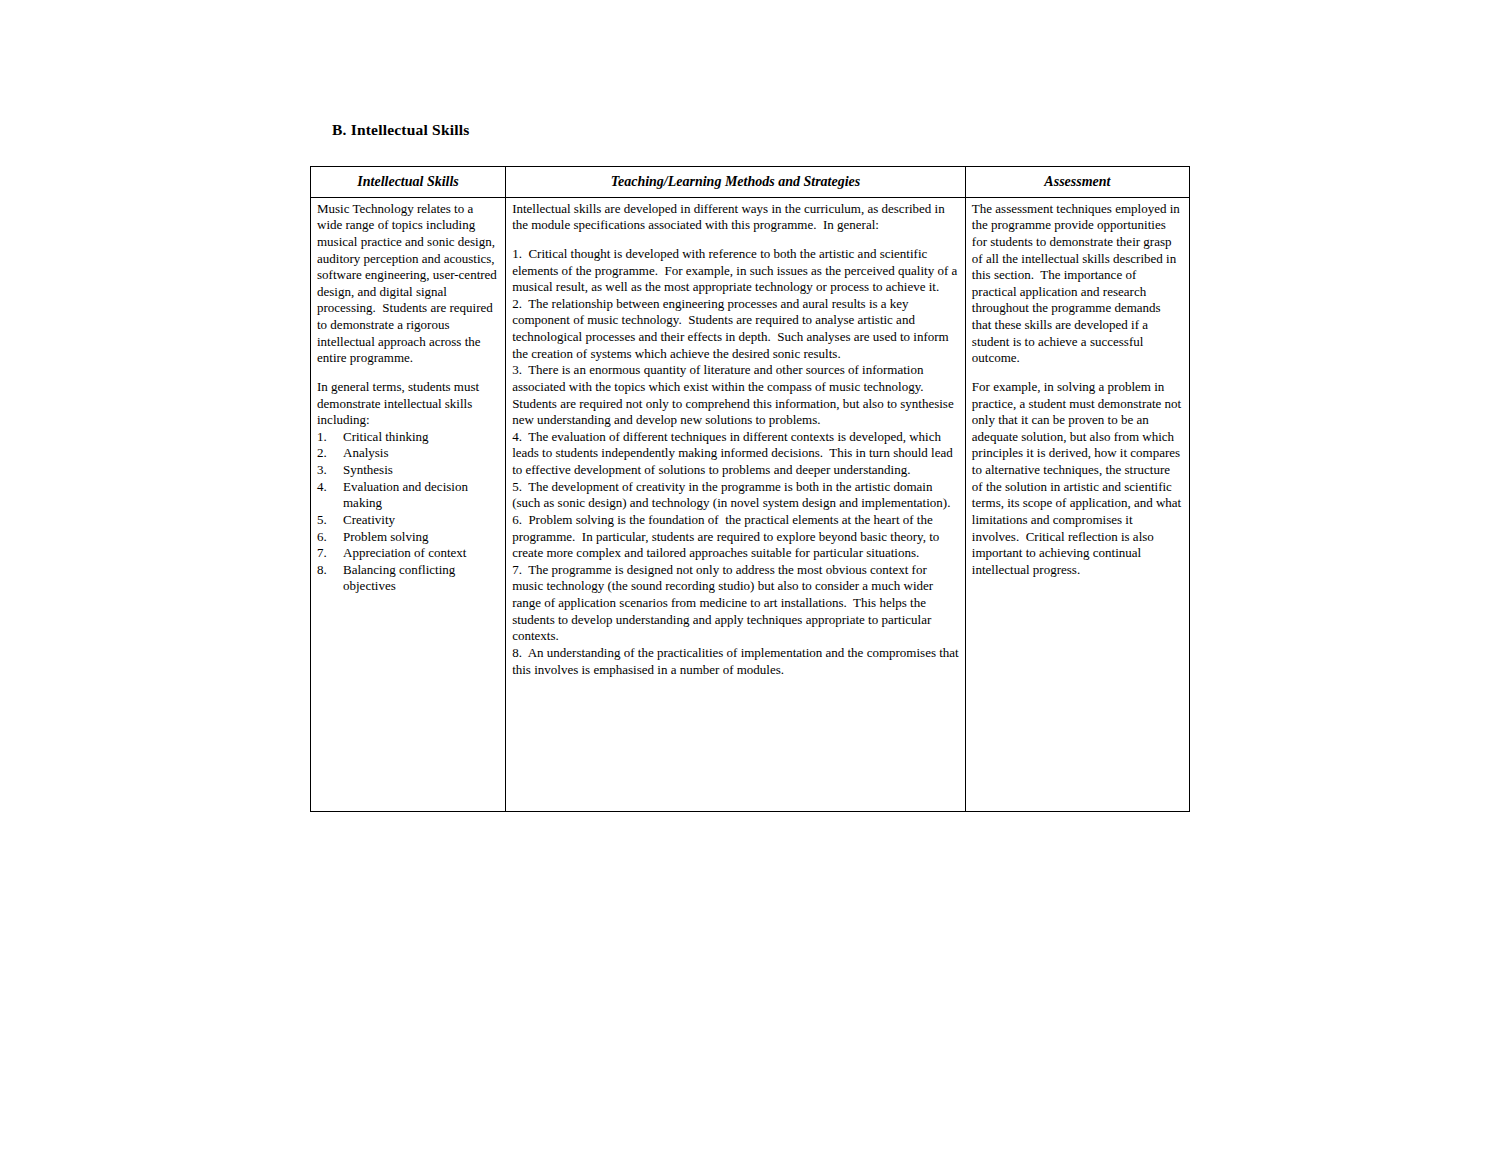B. Intellectual Skills
| Intellectual Skills | Teaching/Learning Methods and Strategies | Assessment |
| --- | --- | --- |
| Music Technology relates to a wide range of topics including musical practice and sonic design, auditory perception and acoustics, software engineering, user-centred design, and digital signal processing. Students are required to demonstrate a rigorous intellectual approach across the entire programme. In general terms, students must demonstrate intellectual skills including: 1. Critical thinking 2. Analysis 3. Synthesis 4. Evaluation and decision making 5. Creativity 6. Problem solving 7. Appreciation of context 8. Balancing conflicting objectives | Intellectual skills are developed in different ways in the curriculum, as described in the module specifications associated with this programme. In general: 1. Critical thought is developed with reference to both the artistic and scientific elements of the programme. For example, in such issues as the perceived quality of a musical result, as well as the most appropriate technology or process to achieve it. 2. The relationship between engineering processes and aural results is a key component of music technology. Students are required to analyse artistic and technological processes and their effects in depth. Such analyses are used to inform the creation of systems which achieve the desired sonic results. 3. There is an enormous quantity of literature and other sources of information associated with the topics which exist within the compass of music technology. Students are required not only to comprehend this information, but also to synthesise new understanding and develop new solutions to problems. 4. The evaluation of different techniques in different contexts is developed, which leads to students independently making informed decisions. This in turn should lead to effective development of solutions to problems and deeper understanding. 5. The development of creativity in the programme is both in the artistic domain (such as sonic design) and technology (in novel system design and implementation). 6. Problem solving is the foundation of the practical elements at the heart of the programme. In particular, students are required to explore beyond basic theory, to create more complex and tailored approaches suitable for particular situations. 7. The programme is designed not only to address the most obvious context for music technology (the sound recording studio) but also to consider a much wider range of application scenarios from medicine to art installations. This helps the students to develop understanding and apply techniques appropriate to particular contexts. 8. An understanding of the practicalities of implementation and the compromises that this involves is emphasised in a number of modules. | The assessment techniques employed in the programme provide opportunities for students to demonstrate their grasp of all the intellectual skills described in this section. The importance of practical application and research throughout the programme demands that these skills are developed if a student is to achieve a successful outcome. For example, in solving a problem in practice, a student must demonstrate not only that it can be proven to be an adequate solution, but also from which principles it is derived, how it compares to alternative techniques, the structure of the solution in artistic and scientific terms, its scope of application, and what limitations and compromises it involves. Critical reflection is also important to achieving continual intellectual progress. |